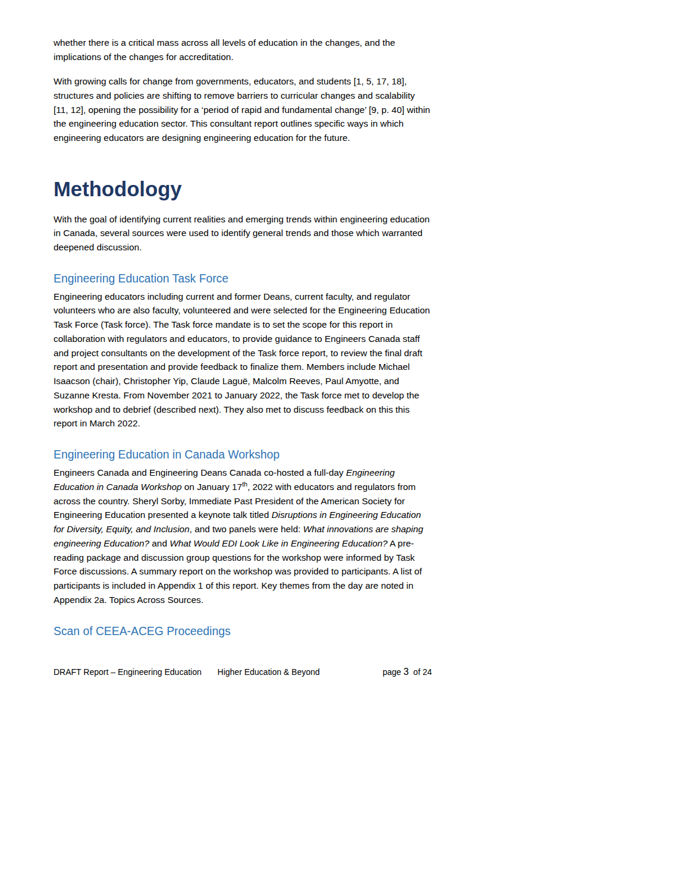whether there is a critical mass across all levels of education in the changes, and the implications of the changes for accreditation.
With growing calls for change from governments, educators, and students [1, 5, 17, 18], structures and policies are shifting to remove barriers to curricular changes and scalability [11, 12], opening the possibility for a ‘period of rapid and fundamental change’ [9, p. 40] within the engineering education sector. This consultant report outlines specific ways in which engineering educators are designing engineering education for the future.
Methodology
With the goal of identifying current realities and emerging trends within engineering education in Canada, several sources were used to identify general trends and those which warranted deepened discussion.
Engineering Education Task Force
Engineering educators including current and former Deans, current faculty, and regulator volunteers who are also faculty, volunteered and were selected for the Engineering Education Task Force (Task force). The Task force mandate is to set the scope for this report in collaboration with regulators and educators, to provide guidance to Engineers Canada staff and project consultants on the development of the Task force report, to review the final draft report and presentation and provide feedback to finalize them. Members include Michael Isaacson (chair), Christopher Yip, Claude Laguë, Malcolm Reeves, Paul Amyotte, and Suzanne Kresta. From November 2021 to January 2022, the Task force met to develop the workshop and to debrief (described next). They also met to discuss feedback on this this report in March 2022.
Engineering Education in Canada Workshop
Engineers Canada and Engineering Deans Canada co-hosted a full-day Engineering Education in Canada Workshop on January 17th, 2022 with educators and regulators from across the country. Sheryl Sorby, Immediate Past President of the American Society for Engineering Education presented a keynote talk titled Disruptions in Engineering Education for Diversity, Equity, and Inclusion, and two panels were held: What innovations are shaping engineering Education? and What Would EDI Look Like in Engineering Education? A pre-reading package and discussion group questions for the workshop were informed by Task Force discussions. A summary report on the workshop was provided to participants. A list of participants is included in Appendix 1 of this report. Key themes from the day are noted in Appendix 2a. Topics Across Sources.
Scan of CEEA-ACEG Proceedings
DRAFT Report – Engineering Education Higher Education & Beyond page 3 of 24